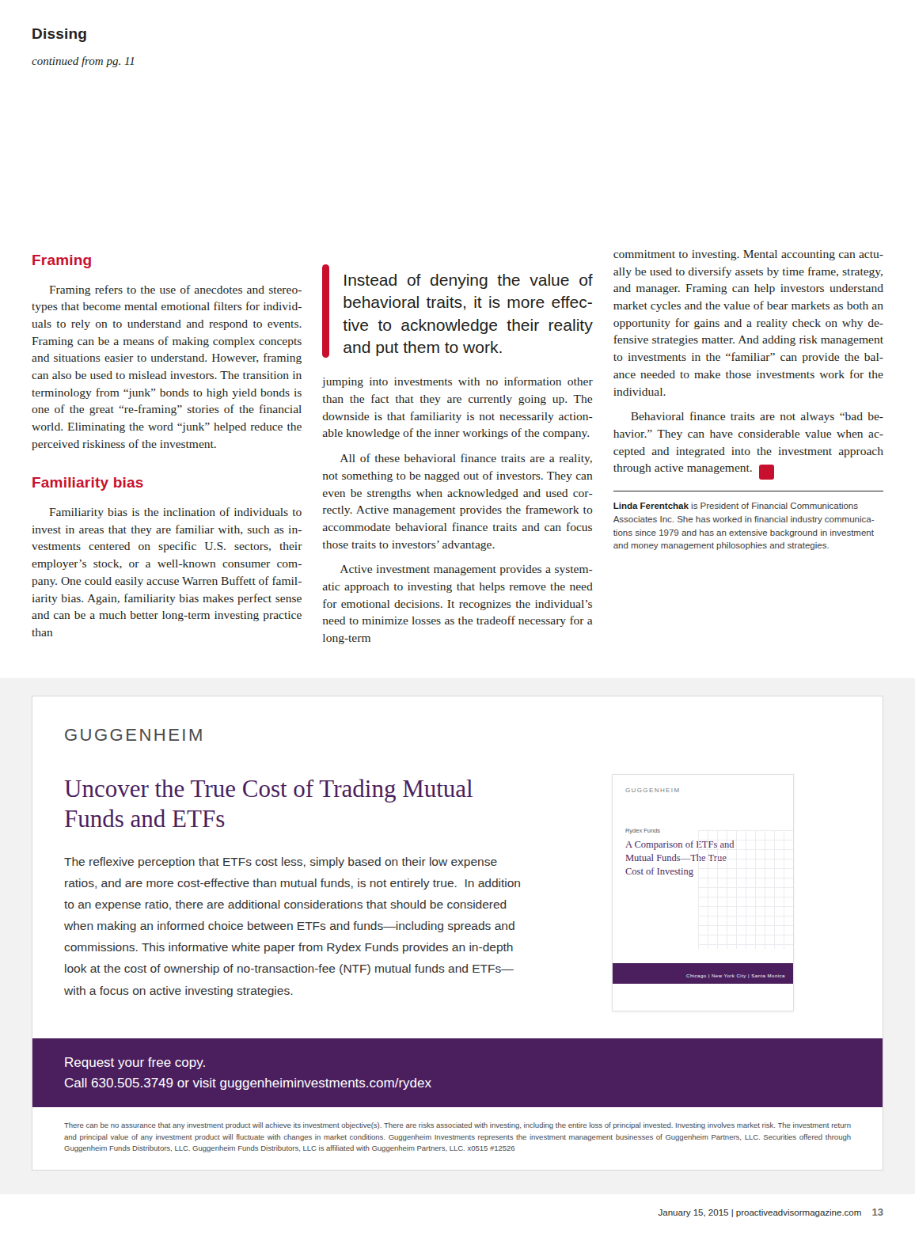Dissing
continued from pg. 11
UPCL SE
!
Framing
Framing refers to the use of anecdotes and stereotypes that become mental emotional filters for individuals to rely on to understand and respond to events. Framing can be a means of making complex concepts and situations easier to understand. However, framing can also be used to mislead investors. The transition in terminology from “junk” bonds to high yield bonds is one of the great “re-framing” stories of the financial world. Eliminating the word “junk” helped reduce the perceived riskiness of the investment.
Familiarity bias
Familiarity bias is the inclination of individuals to invest in areas that they are familiar with, such as investments centered on specific U.S. sectors, their employer’s stock, or a well-known consumer company. One could easily accuse Warren Buffett of familiarity bias. Again, familiarity bias makes perfect sense and can be a much better long-term investing practice than
Instead of denying the value of behavioral traits, it is more effective to acknowledge their reality and put them to work.
jumping into investments with no information other than the fact that they are currently going up. The downside is that familiarity is not necessarily actionable knowledge of the inner workings of the company.
All of these behavioral finance traits are a reality, not something to be nagged out of investors. They can even be strengths when acknowledged and used correctly. Active management provides the framework to accommodate behavioral finance traits and can focus those traits to investors’ advantage.
Active investment management provides a systematic approach to investing that helps remove the need for emotional decisions. It recognizes the individual’s need to minimize losses as the tradeoff necessary for a long-term
commitment to investing. Mental accounting can actually be used to diversify assets by time frame, strategy, and manager. Framing can help investors understand market cycles and the value of bear markets as both an opportunity for gains and a reality check on why defensive strategies matter. And adding risk management to investments in the “familiar” can provide the balance needed to make those investments work for the individual.
Behavioral finance traits are not always “bad behavior.” They can have considerable value when accepted and integrated into the investment approach through active management. pro
Linda Ferentchak is President of Financial Communications Associates Inc. She has worked in financial industry communications since 1979 and has an extensive background in investment and money management philosophies and strategies.
GUGGENHEIM
Uncover the True Cost of Trading Mutual Funds and ETFs
The reflexive perception that ETFs cost less, simply based on their low expense ratios, and are more cost-effective than mutual funds, is not entirely true. In addition to an expense ratio, there are additional considerations that should be considered when making an informed choice between ETFs and funds—including spreads and commissions. This informative white paper from Rydex Funds provides an in-depth look at the cost of ownership of no-transaction-fee (NTF) mutual funds and ETFs—with a focus on active investing strategies.
GUGGENHEIM
Rydex Funds
A Comparison of ETFs and
Mutual Funds—The True
Cost of Investing
Chicago | New York City | Santa Monica
Request your free copy.
Call 630.505.3749 or visit guggenheiminvestments.com/rydex
There can be no assurance that any investment product will achieve its investment objective(s). There are risks associated with investing, including the entire loss of principal invested. Investing involves market risk. The investment return and principal value of any investment product will fluctuate with changes in market conditions. Guggenheim Investments represents the investment management businesses of Guggenheim Partners, LLC. Securities offered through Guggenheim Funds Distributors, LLC. Guggenheim Funds Distributors, LLC is affiliated with Guggenheim Partners, LLC. x0515 #12526
January 15, 2015 | proactiveadvisormagazine.com 13